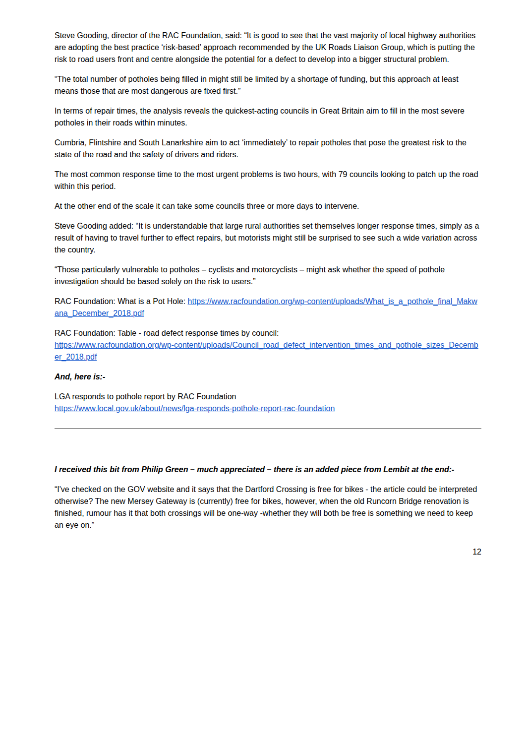Steve Gooding, director of the RAC Foundation, said: “It is good to see that the vast majority of local highway authorities are adopting the best practice ‘risk-based’ approach recommended by the UK Roads Liaison Group, which is putting the risk to road users front and centre alongside the potential for a defect to develop into a bigger structural problem.
“The total number of potholes being filled in might still be limited by a shortage of funding, but this approach at least means those that are most dangerous are fixed first.”
In terms of repair times, the analysis reveals the quickest-acting councils in Great Britain aim to fill in the most severe potholes in their roads within minutes.
Cumbria, Flintshire and South Lanarkshire aim to act ‘immediately’ to repair potholes that pose the greatest risk to the state of the road and the safety of drivers and riders.
The most common response time to the most urgent problems is two hours, with 79 councils looking to patch up the road within this period.
At the other end of the scale it can take some councils three or more days to intervene.
Steve Gooding added: “It is understandable that large rural authorities set themselves longer response times, simply as a result of having to travel further to effect repairs, but motorists might still be surprised to see such a wide variation across the country.
“Those particularly vulnerable to potholes – cyclists and motorcyclists – might ask whether the speed of pothole investigation should be based solely on the risk to users.”
RAC Foundation: What is a Pot Hole: https://www.racfoundation.org/wp-content/uploads/What_is_a_pothole_final_Makwana_December_2018.pdf
RAC Foundation: Table - road defect response times by council:
https://www.racfoundation.org/wp-content/uploads/Council_road_defect_intervention_times_and_pothole_sizes_December_2018.pdf
And, here is:-
LGA responds to pothole report by RAC Foundation
https://www.local.gov.uk/about/news/lga-responds-pothole-report-rac-foundation
I received this bit from Philip Green – much appreciated – there is an added piece from Lembit at the end:-
“I've checked on the GOV website and it says that the Dartford Crossing is free for bikes - the article could be interpreted otherwise? The new Mersey Gateway is (currently) free for bikes, however, when the old Runcorn Bridge renovation is finished, rumour has it that both crossings will be one-way -whether they will both be free is something we need to keep an eye on.”
12